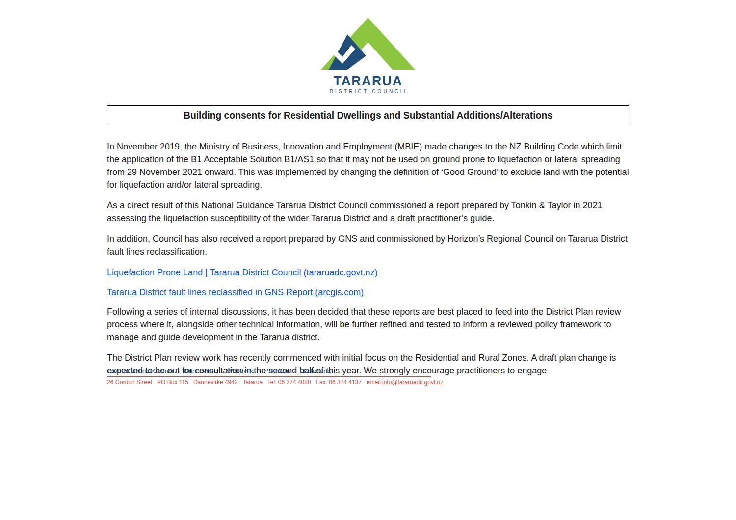TARARUA
DISTRICT COUNCIL
Building consents for Residential Dwellings and Substantial Additions/Alterations
In November 2019, the Ministry of Business, Innovation and Employment (MBIE) made changes to the NZ Building Code which limit the application of the B1 Acceptable Solution B1/AS1 so that it may not be used on ground prone to liquefaction or lateral spreading from 29 November 2021 onward. This was implemented by changing the definition of ‘Good Ground’ to exclude land with the potential for liquefaction and/or lateral spreading.
As a direct result of this National Guidance Tararua District Council commissioned a report prepared by Tonkin & Taylor in 2021 assessing the liquefaction susceptibility of the wider Tararua District and a draft practitioner’s guide.
In addition, Council has also received a report prepared by GNS and commissioned by Horizon’s Regional Council on Tararua District fault lines reclassification.
Liquefaction Prone Land | Tararua District Council (tararuadc.govt.nz)
Tararua District fault lines reclassified in GNS Report (arcgis.com)
Following a series of internal discussions, it has been decided that these reports are best placed to feed into the District Plan review process where it, alongside other technical information, will be further refined and tested to inform a reviewed policy framework to manage and guide development in the Tararua district.
The District Plan review work has recently commenced with initial focus on the Residential and Rural Zones. A draft plan change is expected to be out for consultation in the second half of this year. We strongly encourage practitioners to engage
Tararua District Council · Dannevirke · Woodville · Pahiatua · Eketahuna
26 Gordon Street PO Box 115 Dannevirke 4942 Tararua Tel: 06 374 4080 Fax: 06 374 4137 email:info@tararuadc.govt.nz